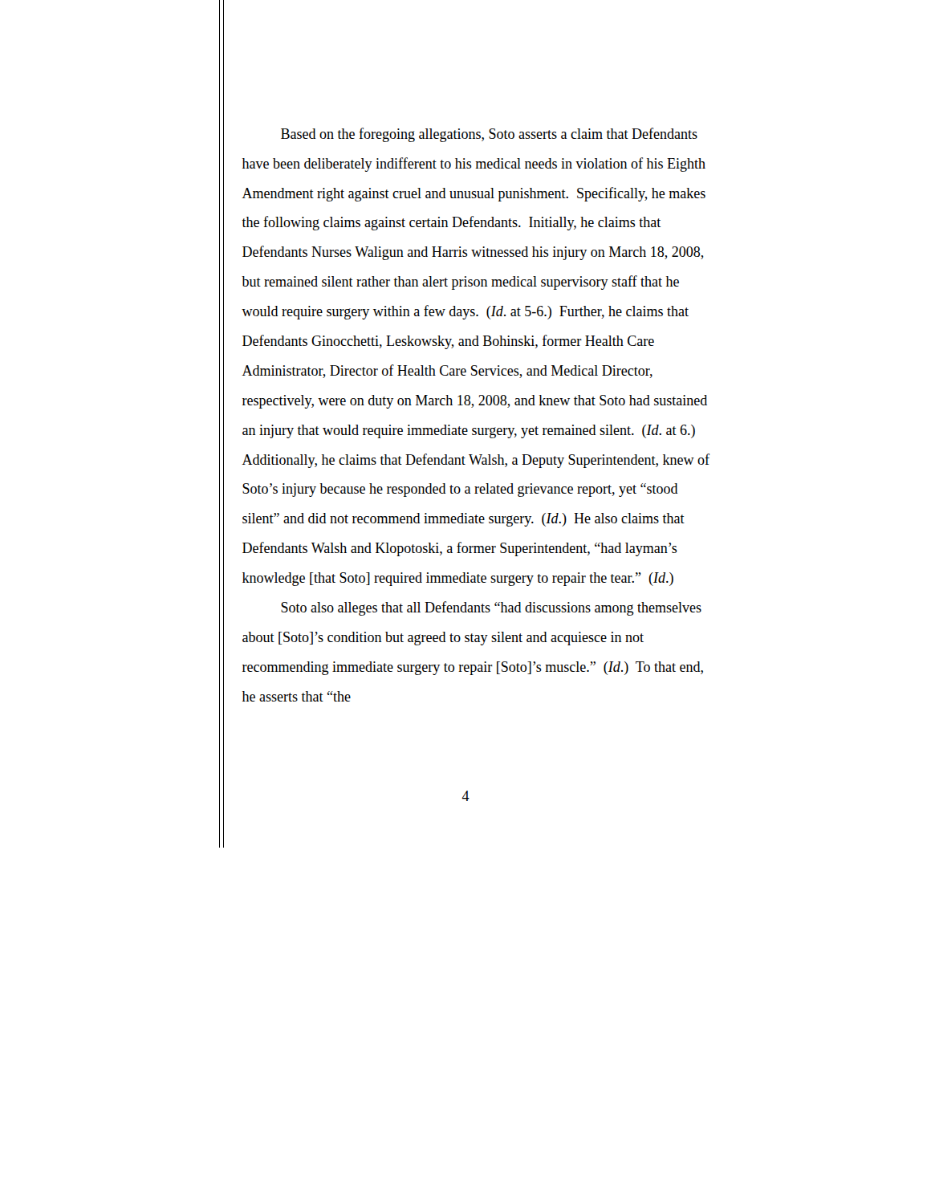Based on the foregoing allegations, Soto asserts a claim that Defendants have been deliberately indifferent to his medical needs in violation of his Eighth Amendment right against cruel and unusual punishment. Specifically, he makes the following claims against certain Defendants. Initially, he claims that Defendants Nurses Waligun and Harris witnessed his injury on March 18, 2008, but remained silent rather than alert prison medical supervisory staff that he would require surgery within a few days. (Id. at 5-6.) Further, he claims that Defendants Ginocchetti, Leskowsky, and Bohinski, former Health Care Administrator, Director of Health Care Services, and Medical Director, respectively, were on duty on March 18, 2008, and knew that Soto had sustained an injury that would require immediate surgery, yet remained silent. (Id. at 6.) Additionally, he claims that Defendant Walsh, a Deputy Superintendent, knew of Soto’s injury because he responded to a related grievance report, yet “stood silent” and did not recommend immediate surgery. (Id.) He also claims that Defendants Walsh and Klopotoski, a former Superintendent, “had layman’s knowledge [that Soto] required immediate surgery to repair the tear.” (Id.)
Soto also alleges that all Defendants “had discussions among themselves about [Soto]’s condition but agreed to stay silent and acquiesce in not recommending immediate surgery to repair [Soto]’s muscle.” (Id.) To that end, he asserts that “the
4